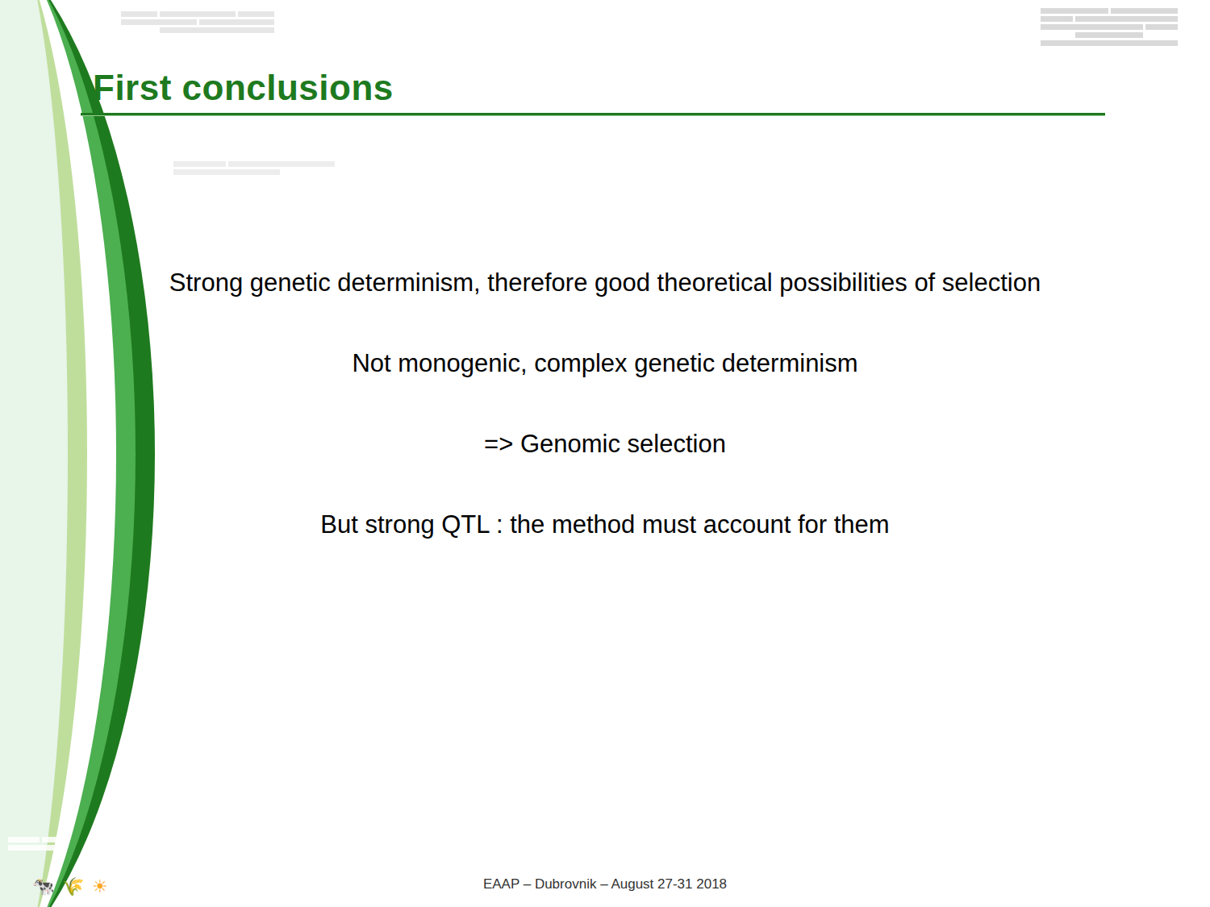First conclusions
Strong genetic determinism, therefore good theoretical possibilities of selection
Not monogenic, complex genetic determinism
=> Genomic selection
But strong QTL : the method must account for them
EAAP – Dubrovnik – August 27-31 2018
🐄 🌾 ☀